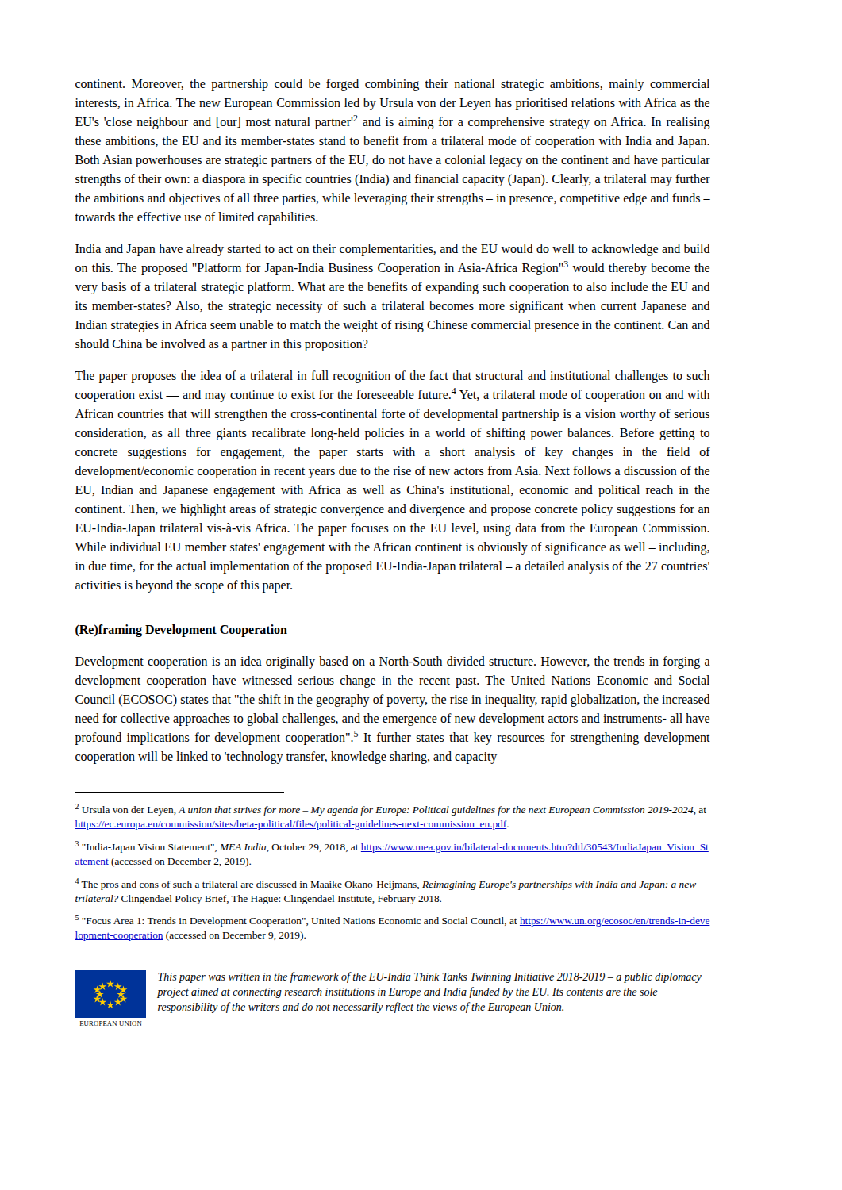continent. Moreover, the partnership could be forged combining their national strategic ambitions, mainly commercial interests, in Africa. The new European Commission led by Ursula von der Leyen has prioritised relations with Africa as the EU's 'close neighbour and [our] most natural partner'2 and is aiming for a comprehensive strategy on Africa. In realising these ambitions, the EU and its member-states stand to benefit from a trilateral mode of cooperation with India and Japan. Both Asian powerhouses are strategic partners of the EU, do not have a colonial legacy on the continent and have particular strengths of their own: a diaspora in specific countries (India) and financial capacity (Japan). Clearly, a trilateral may further the ambitions and objectives of all three parties, while leveraging their strengths – in presence, competitive edge and funds – towards the effective use of limited capabilities.
India and Japan have already started to act on their complementarities, and the EU would do well to acknowledge and build on this. The proposed "Platform for Japan-India Business Cooperation in Asia-Africa Region"3 would thereby become the very basis of a trilateral strategic platform. What are the benefits of expanding such cooperation to also include the EU and its member-states? Also, the strategic necessity of such a trilateral becomes more significant when current Japanese and Indian strategies in Africa seem unable to match the weight of rising Chinese commercial presence in the continent. Can and should China be involved as a partner in this proposition?
The paper proposes the idea of a trilateral in full recognition of the fact that structural and institutional challenges to such cooperation exist — and may continue to exist for the foreseeable future.4 Yet, a trilateral mode of cooperation on and with African countries that will strengthen the cross-continental forte of developmental partnership is a vision worthy of serious consideration, as all three giants recalibrate long-held policies in a world of shifting power balances. Before getting to concrete suggestions for engagement, the paper starts with a short analysis of key changes in the field of development/economic cooperation in recent years due to the rise of new actors from Asia. Next follows a discussion of the EU, Indian and Japanese engagement with Africa as well as China's institutional, economic and political reach in the continent. Then, we highlight areas of strategic convergence and divergence and propose concrete policy suggestions for an EU-India-Japan trilateral vis-à-vis Africa. The paper focuses on the EU level, using data from the European Commission. While individual EU member states' engagement with the African continent is obviously of significance as well – including, in due time, for the actual implementation of the proposed EU-India-Japan trilateral – a detailed analysis of the 27 countries' activities is beyond the scope of this paper.
(Re)framing Development Cooperation
Development cooperation is an idea originally based on a North-South divided structure. However, the trends in forging a development cooperation have witnessed serious change in the recent past. The United Nations Economic and Social Council (ECOSOC) states that "the shift in the geography of poverty, the rise in inequality, rapid globalization, the increased need for collective approaches to global challenges, and the emergence of new development actors and instruments- all have profound implications for development cooperation".5 It further states that key resources for strengthening development cooperation will be linked to 'technology transfer, knowledge sharing, and capacity
2 Ursula von der Leyen, A union that strives for more – My agenda for Europe: Political guidelines for the next European Commission 2019-2024, at https://ec.europa.eu/commission/sites/beta-political/files/political-guidelines-next-commission_en.pdf.
3 "India-Japan Vision Statement", MEA India, October 29, 2018, at https://www.mea.gov.in/bilateral-documents.htm?dtl/30543/IndiaJapan_Vision_Statement (accessed on December 2, 2019).
4 The pros and cons of such a trilateral are discussed in Maaike Okano-Heijmans, Reimagining Europe's partnerships with India and Japan: a new trilateral? Clingendael Policy Brief, The Hague: Clingendael Institute, February 2018.
5 "Focus Area 1: Trends in Development Cooperation", United Nations Economic and Social Council, at https://www.un.org/ecosoc/en/trends-in-development-cooperation (accessed on December 9, 2019).
European Union
This paper was written in the framework of the EU-India Think Tanks Twinning Initiative 2018-2019 – a public diplomacy project aimed at connecting research institutions in Europe and India funded by the EU. Its contents are the sole responsibility of the writers and do not necessarily reflect the views of the European Union.